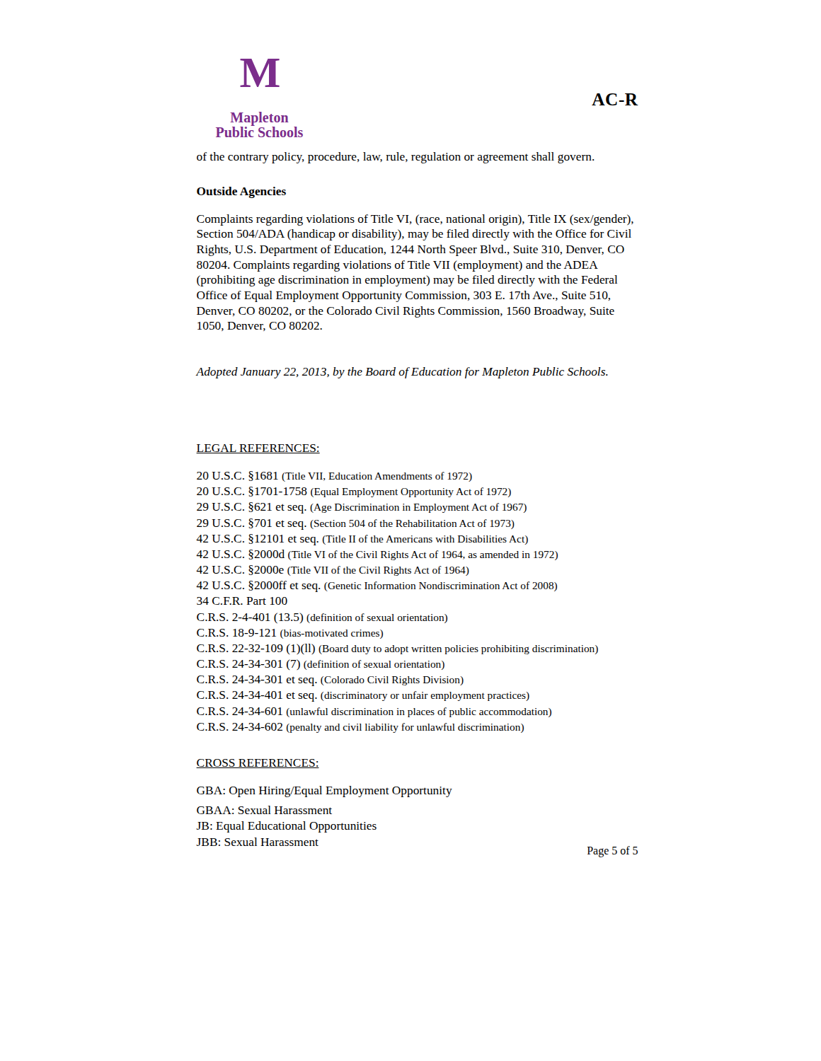M Mapleton
Public Schools
AC-R
of the contrary policy, procedure, law, rule, regulation or agreement shall govern.
Outside Agencies
Complaints regarding violations of Title VI, (race, national origin), Title IX (sex/gender), Section 504/ADA (handicap or disability), may be filed directly with the Office for Civil Rights, U.S. Department of Education, 1244 North Speer Blvd., Suite 310, Denver, CO 80204. Complaints regarding violations of Title VII (employment) and the ADEA (prohibiting age discrimination in employment) may be filed directly with the Federal Office of Equal Employment Opportunity Commission, 303 E. 17th Ave., Suite 510, Denver, CO 80202, or the Colorado Civil Rights Commission, 1560 Broadway, Suite 1050, Denver, CO 80202.
Adopted January 22, 2013, by the Board of Education for Mapleton Public Schools.
LEGAL REFERENCES:
20 U.S.C. §1681 (Title VII, Education Amendments of 1972)
20 U.S.C. §1701-1758 (Equal Employment Opportunity Act of 1972)
29 U.S.C. §621 et seq. (Age Discrimination in Employment Act of 1967)
29 U.S.C. §701 et seq. (Section 504 of the Rehabilitation Act of 1973)
42 U.S.C. §12101 et seq. (Title II of the Americans with Disabilities Act)
42 U.S.C. §2000d (Title VI of the Civil Rights Act of 1964, as amended in 1972)
42 U.S.C. §2000e (Title VII of the Civil Rights Act of 1964)
42 U.S.C. §2000ff et seq. (Genetic Information Nondiscrimination Act of 2008)
34 C.F.R. Part 100
C.R.S. 2-4-401 (13.5) (definition of sexual orientation)
C.R.S. 18-9-121 (bias-motivated crimes)
C.R.S. 22-32-109 (1)(ll) (Board duty to adopt written policies prohibiting discrimination)
C.R.S. 24-34-301 (7) (definition of sexual orientation)
C.R.S. 24-34-301 et seq. (Colorado Civil Rights Division)
C.R.S. 24-34-401 et seq. (discriminatory or unfair employment practices)
C.R.S. 24-34-601 (unlawful discrimination in places of public accommodation)
C.R.S. 24-34-602 (penalty and civil liability for unlawful discrimination)
CROSS REFERENCES:
GBA: Open Hiring/Equal Employment Opportunity
GBAA: Sexual Harassment
JB: Equal Educational Opportunities
JBB: Sexual Harassment
Page 5 of 5